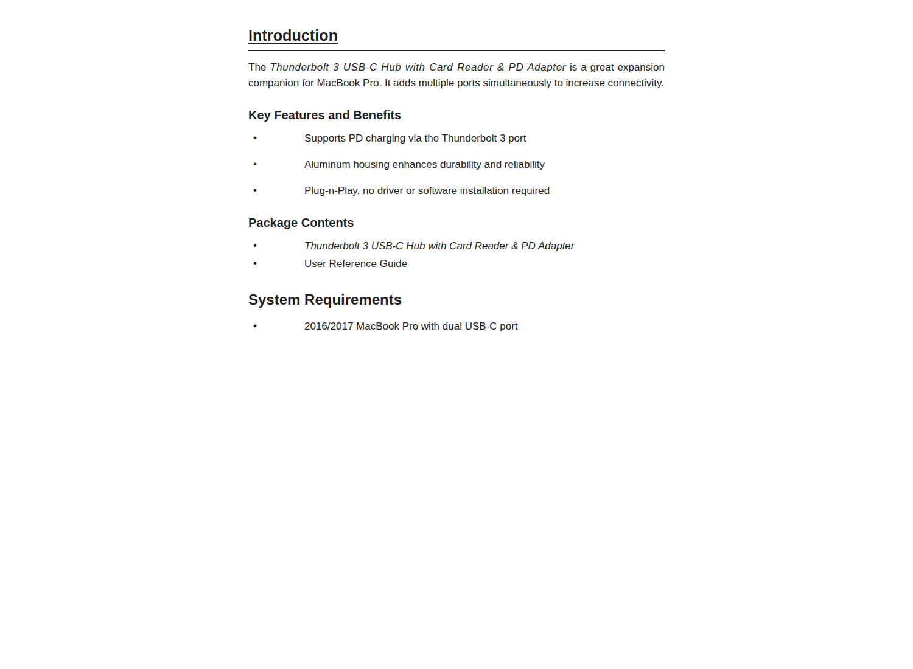Introduction
The Thunderbolt 3 USB-C Hub with Card Reader & PD Adapter is a great expansion companion for MacBook Pro. It adds multiple ports simultaneously to increase connectivity.
Key Features and Benefits
Supports PD charging via the Thunderbolt 3 port
Aluminum housing enhances durability and reliability
Plug-n-Play, no driver or software installation required
Package Contents
Thunderbolt 3 USB-C Hub with Card Reader & PD Adapter
User Reference Guide
System Requirements
2016/2017 MacBook Pro with dual USB-C port